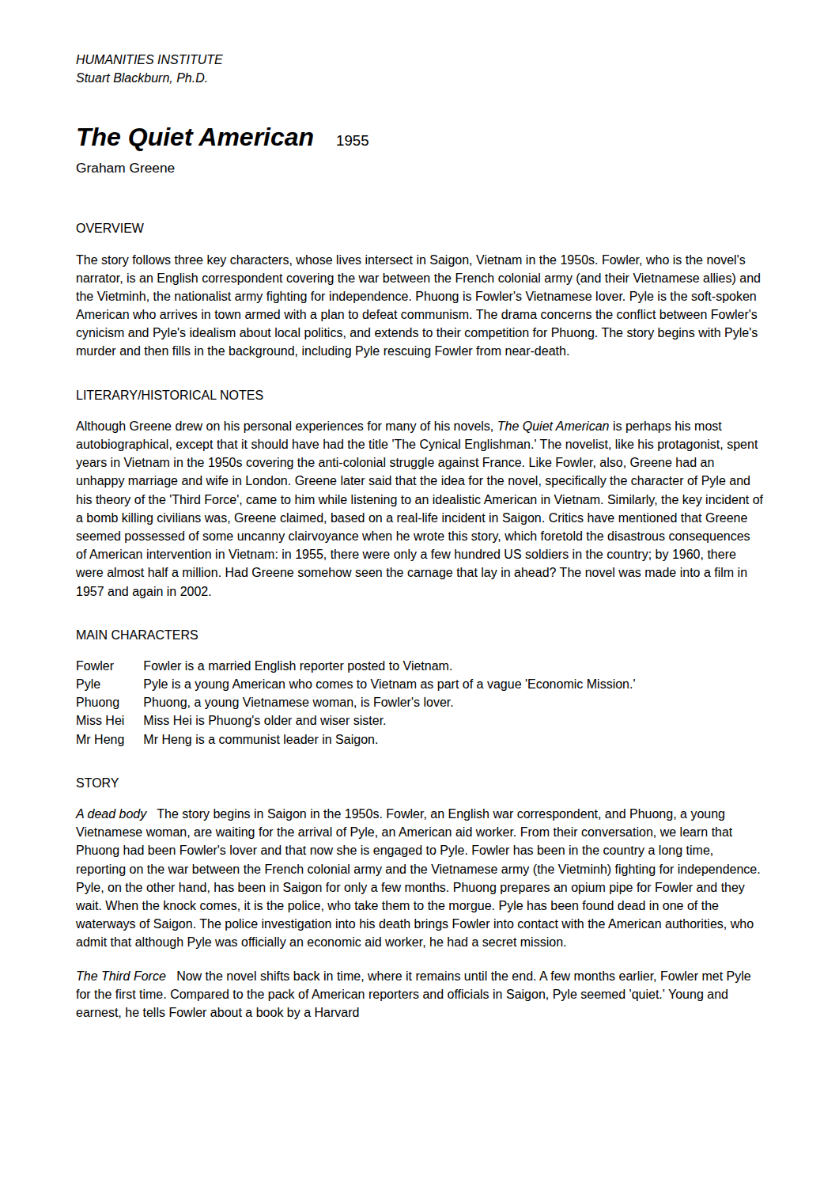HUMANITIES INSTITUTE
Stuart Blackburn, Ph.D.
The Quiet American
1955
Graham Greene
OVERVIEW
The story follows three key characters, whose lives intersect in Saigon, Vietnam in the 1950s. Fowler, who is the novel's narrator, is an English correspondent covering the war between the French colonial army (and their Vietnamese allies) and the Vietminh, the nationalist army fighting for independence. Phuong is Fowler's Vietnamese lover. Pyle is the soft-spoken American who arrives in town armed with a plan to defeat communism. The drama concerns the conflict between Fowler's cynicism and Pyle's idealism about local politics, and extends to their competition for Phuong. The story begins with Pyle's murder and then fills in the background, including Pyle rescuing Fowler from near-death.
LITERARY/HISTORICAL NOTES
Although Greene drew on his personal experiences for many of his novels, The Quiet American is perhaps his most autobiographical, except that it should have had the title 'The Cynical Englishman.' The novelist, like his protagonist, spent years in Vietnam in the 1950s covering the anti-colonial struggle against France. Like Fowler, also, Greene had an unhappy marriage and wife in London. Greene later said that the idea for the novel, specifically the character of Pyle and his theory of the 'Third Force', came to him while listening to an idealistic American in Vietnam. Similarly, the key incident of a bomb killing civilians was, Greene claimed, based on a real-life incident in Saigon. Critics have mentioned that Greene seemed possessed of some uncanny clairvoyance when he wrote this story, which foretold the disastrous consequences of American intervention in Vietnam: in 1955, there were only a few hundred US soldiers in the country; by 1960, there were almost half a million. Had Greene somehow seen the carnage that lay in ahead? The novel was made into a film in 1957 and again in 2002.
MAIN CHARACTERS
| Fowler | Fowler is a married English reporter posted to Vietnam. |
| Pyle | Pyle is a young American who comes to Vietnam as part of a vague 'Economic Mission.' |
| Phuong | Phuong, a young Vietnamese woman, is Fowler's lover. |
| Miss Hei | Miss Hei is Phuong's older and wiser sister. |
| Mr Heng | Mr Heng is a communist leader in Saigon. |
STORY
A dead body The story begins in Saigon in the 1950s. Fowler, an English war correspondent, and Phuong, a young Vietnamese woman, are waiting for the arrival of Pyle, an American aid worker. From their conversation, we learn that Phuong had been Fowler's lover and that now she is engaged to Pyle. Fowler has been in the country a long time, reporting on the war between the French colonial army and the Vietnamese army (the Vietminh) fighting for independence. Pyle, on the other hand, has been in Saigon for only a few months. Phuong prepares an opium pipe for Fowler and they wait. When the knock comes, it is the police, who take them to the morgue. Pyle has been found dead in one of the waterways of Saigon. The police investigation into his death brings Fowler into contact with the American authorities, who admit that although Pyle was officially an economic aid worker, he had a secret mission.
The Third Force Now the novel shifts back in time, where it remains until the end. A few months earlier, Fowler met Pyle for the first time. Compared to the pack of American reporters and officials in Saigon, Pyle seemed 'quiet.' Young and earnest, he tells Fowler about a book by a Harvard